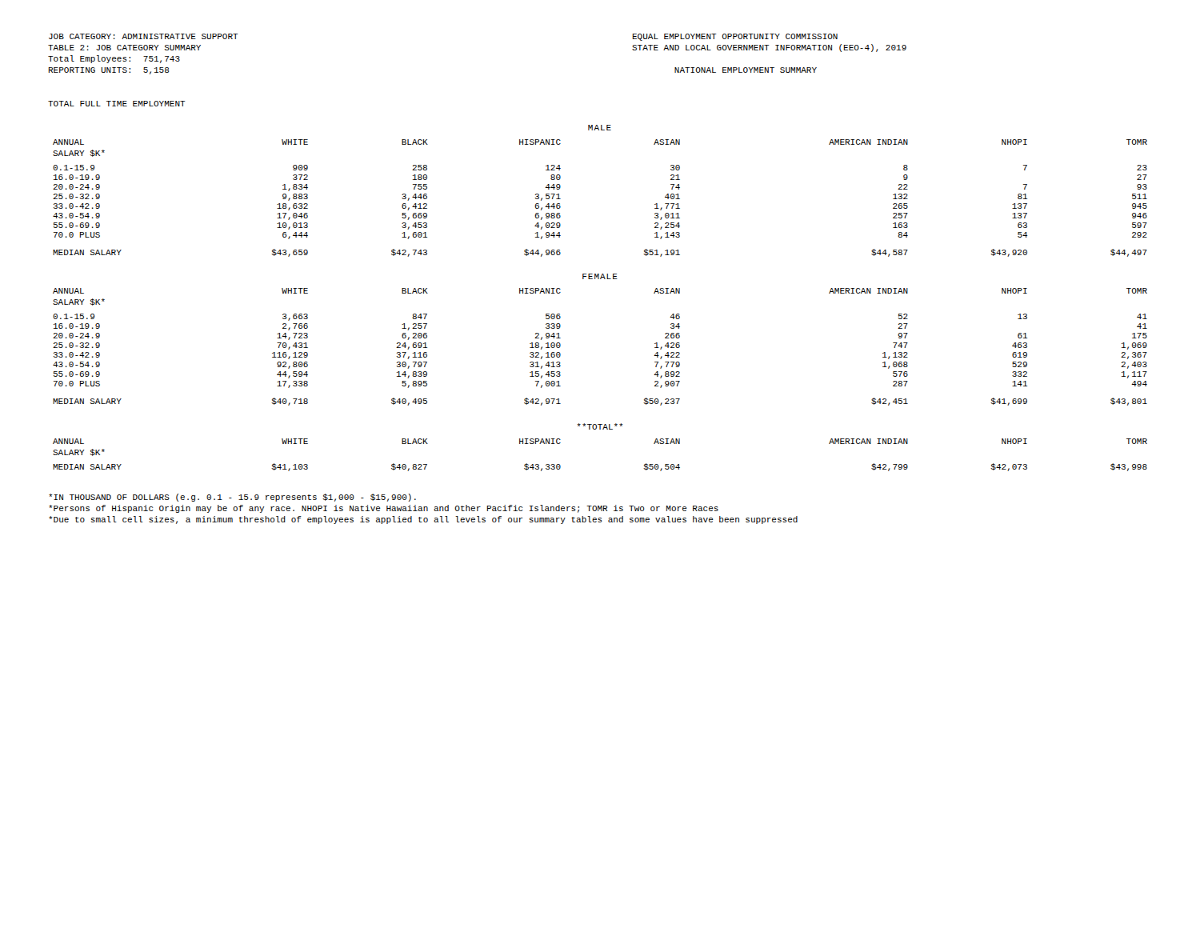JOB CATEGORY: ADMINISTRATIVE SUPPORT
TABLE 2: JOB CATEGORY SUMMARY
Total Employees: 751,743
REPORTING UNITS: 5,158
EQUAL EMPLOYMENT OPPORTUNITY COMMISSION
STATE AND LOCAL GOVERNMENT INFORMATION (EEO-4), 2019
NATIONAL EMPLOYMENT SUMMARY
TOTAL FULL TIME EMPLOYMENT
MALE
| ANNUAL | WHITE | BLACK | HISPANIC | ASIAN | AMERICAN INDIAN | NHOPI | TOMR |
| --- | --- | --- | --- | --- | --- | --- | --- |
| SALARY $K* | |
| 0.1-15.9 | 909 | 258 | 124 | 30 | 8 | 7 | 23 |
| 16.0-19.9 | 372 | 180 | 80 | 21 | 9 | | 27 |
| 20.0-24.9 | 1,834 | 755 | 449 | 74 | 22 | 7 | 93 |
| 25.0-32.9 | 9,883 | 3,446 | 3,571 | 401 | 132 | 81 | 511 |
| 33.0-42.9 | 18,632 | 6,412 | 6,446 | 1,771 | 265 | 137 | 945 |
| 43.0-54.9 | 17,046 | 5,669 | 6,986 | 3,011 | 257 | 137 | 946 |
| 55.0-69.9 | 10,013 | 3,453 | 4,029 | 2,254 | 163 | 63 | 597 |
| 70.0 PLUS | 6,444 | 1,601 | 1,944 | 1,143 | 84 | 54 | 292 |
| MEDIAN SALARY | $43,659 | $42,743 | $44,966 | $51,191 | $44,587 | $43,920 | $44,497 |
FEMALE
| ANNUAL | WHITE | BLACK | HISPANIC | ASIAN | AMERICAN INDIAN | NHOPI | TOMR |
| --- | --- | --- | --- | --- | --- | --- | --- |
| SALARY $K* | |
| 0.1-15.9 | 3,663 | 847 | 506 | 46 | 52 | 13 | 41 |
| 16.0-19.9 | 2,766 | 1,257 | 339 | 34 | 27 | | 41 |
| 20.0-24.9 | 14,723 | 6,206 | 2,941 | 266 | 97 | 61 | 175 |
| 25.0-32.9 | 70,431 | 24,691 | 18,100 | 1,426 | 747 | 463 | 1,069 |
| 33.0-42.9 | 116,129 | 37,116 | 32,160 | 4,422 | 1,132 | 619 | 2,367 |
| 43.0-54.9 | 92,806 | 30,797 | 31,413 | 7,779 | 1,068 | 529 | 2,403 |
| 55.0-69.9 | 44,594 | 14,839 | 15,453 | 4,892 | 576 | 332 | 1,117 |
| 70.0 PLUS | 17,338 | 5,895 | 7,001 | 2,907 | 287 | 141 | 494 |
| MEDIAN SALARY | $40,718 | $40,495 | $42,971 | $50,237 | $42,451 | $41,699 | $43,801 |
**TOTAL**
| ANNUAL | WHITE | BLACK | HISPANIC | ASIAN | AMERICAN INDIAN | NHOPI | TOMR |
| --- | --- | --- | --- | --- | --- | --- | --- |
| SALARY $K* | |
| MEDIAN SALARY | $41,103 | $40,827 | $43,330 | $50,504 | $42,799 | $42,073 | $43,998 |
*IN THOUSAND OF DOLLARS (e.g. 0.1 - 15.9 represents $1,000 - $15,900).
*Persons of Hispanic Origin may be of any race. NHOPI is Native Hawaiian and Other Pacific Islanders; TOMR is Two or More Races
*Due to small cell sizes, a minimum threshold of employees is applied to all levels of our summary tables and some values have been suppressed